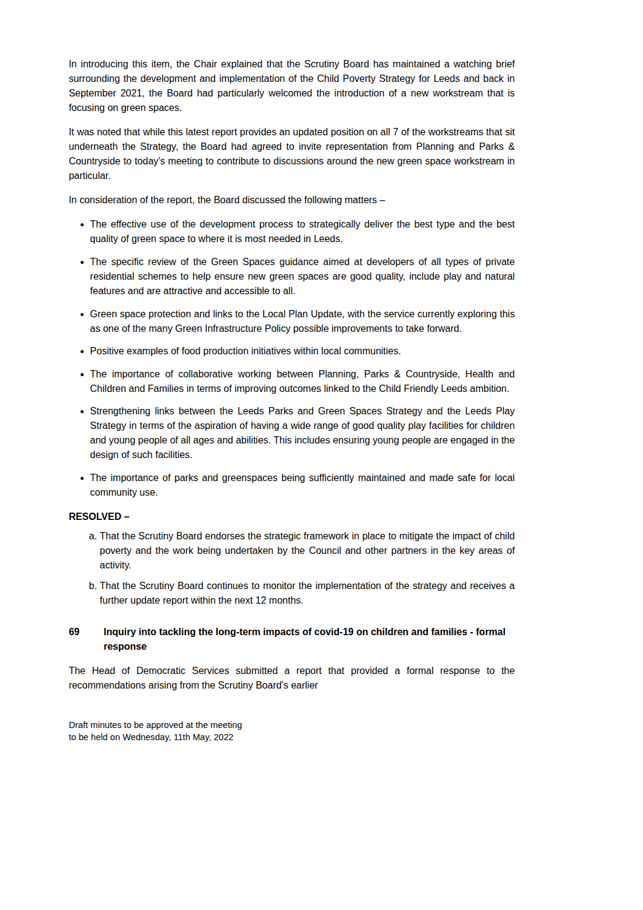In introducing this item, the Chair explained that the Scrutiny Board has maintained a watching brief surrounding the development and implementation of the Child Poverty Strategy for Leeds and back in September 2021, the Board had particularly welcomed the introduction of a new workstream that is focusing on green spaces.
It was noted that while this latest report provides an updated position on all 7 of the workstreams that sit underneath the Strategy, the Board had agreed to invite representation from Planning and Parks & Countryside to today's meeting to contribute to discussions around the new green space workstream in particular.
In consideration of the report, the Board discussed the following matters –
The effective use of the development process to strategically deliver the best type and the best quality of green space to where it is most needed in Leeds.
The specific review of the Green Spaces guidance aimed at developers of all types of private residential schemes to help ensure new green spaces are good quality, include play and natural features and are attractive and accessible to all.
Green space protection and links to the Local Plan Update, with the service currently exploring this as one of the many Green Infrastructure Policy possible improvements to take forward.
Positive examples of food production initiatives within local communities.
The importance of collaborative working between Planning, Parks & Countryside, Health and Children and Families in terms of improving outcomes linked to the Child Friendly Leeds ambition.
Strengthening links between the Leeds Parks and Green Spaces Strategy and the Leeds Play Strategy in terms of the aspiration of having a wide range of good quality play facilities for children and young people of all ages and abilities. This includes ensuring young people are engaged in the design of such facilities.
The importance of parks and greenspaces being sufficiently maintained and made safe for local community use.
RESOLVED –
That the Scrutiny Board endorses the strategic framework in place to mitigate the impact of child poverty and the work being undertaken by the Council and other partners in the key areas of activity.
That the Scrutiny Board continues to monitor the implementation of the strategy and receives a further update report within the next 12 months.
69 Inquiry into tackling the long-term impacts of covid-19 on children and families - formal response
The Head of Democratic Services submitted a report that provided a formal response to the recommendations arising from the Scrutiny Board's earlier
Draft minutes to be approved at the meeting
to be held on Wednesday, 11th May, 2022